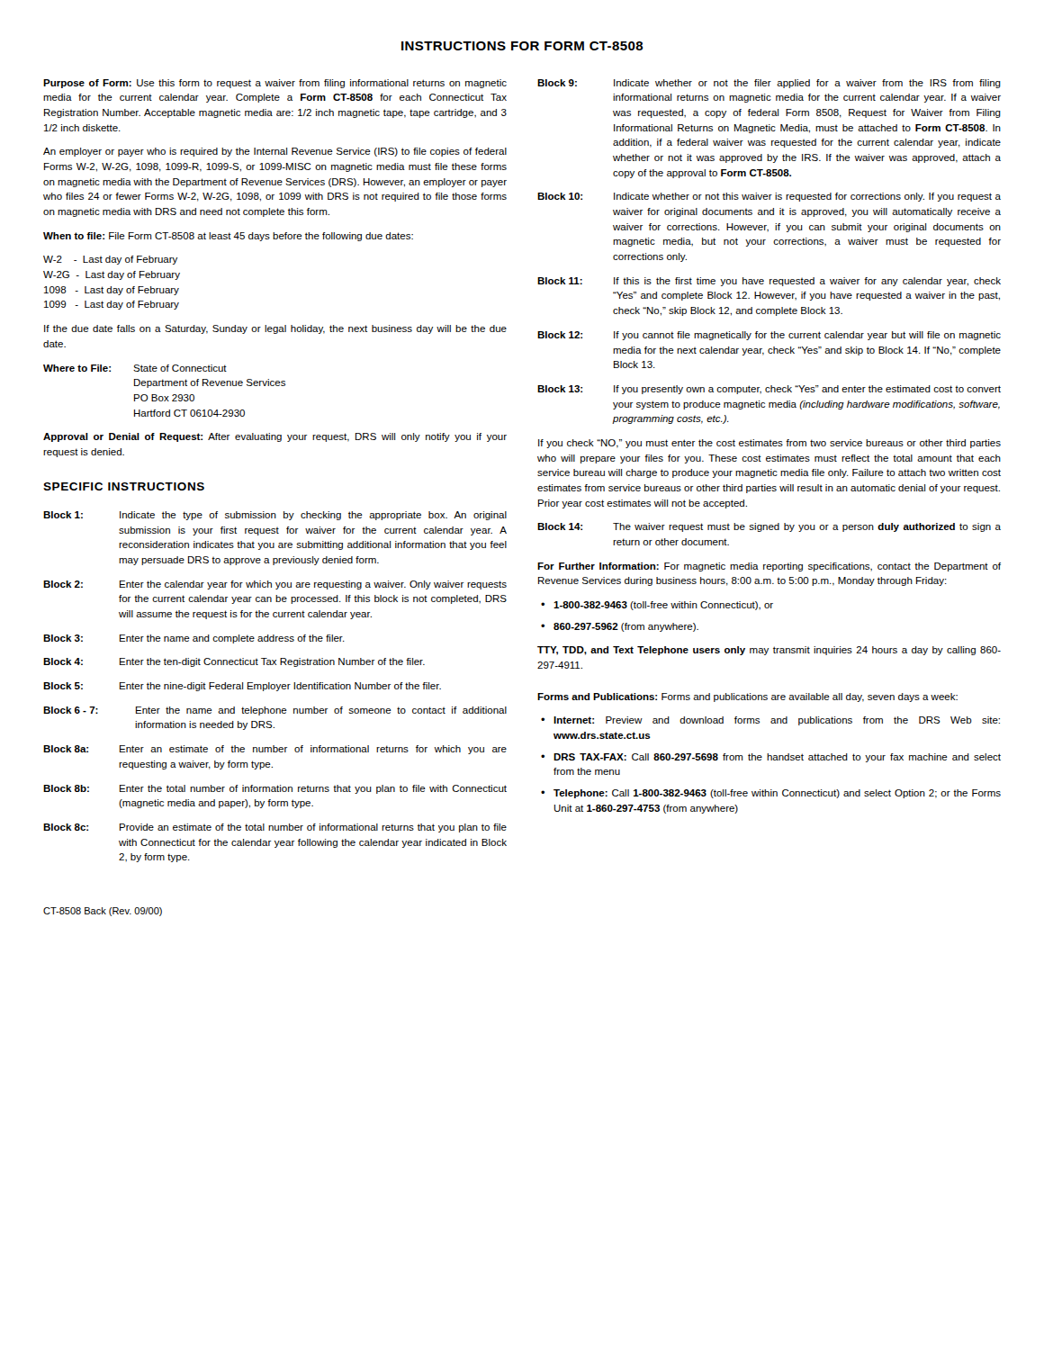INSTRUCTIONS FOR FORM CT-8508
Purpose of Form: Use this form to request a waiver from filing informational returns on magnetic media for the current calendar year. Complete a Form CT-8508 for each Connecticut Tax Registration Number. Acceptable magnetic media are: 1/2 inch magnetic tape, tape cartridge, and 3 1/2 inch diskette.
An employer or payer who is required by the Internal Revenue Service (IRS) to file copies of federal Forms W-2, W-2G, 1098, 1099-R, 1099-S, or 1099-MISC on magnetic media must file these forms on magnetic media with the Department of Revenue Services (DRS). However, an employer or payer who files 24 or fewer Forms W-2, W-2G, 1098, or 1099 with DRS is not required to file those forms on magnetic media with DRS and need not complete this form.
When to file: File Form CT-8508 at least 45 days before the following due dates:
W-2 - Last day of February
W-2G - Last day of February
1098 - Last day of February
1099 - Last day of February
If the due date falls on a Saturday, Sunday or legal holiday, the next business day will be the due date.
Where to File:
State of Connecticut
Department of Revenue Services
PO Box 2930
Hartford CT 06104-2930
Approval or Denial of Request: After evaluating your request, DRS will only notify you if your request is denied.
SPECIFIC INSTRUCTIONS
Block 1:
Indicate the type of submission by checking the appropriate box. An original submission is your first request for waiver for the current calendar year. A reconsideration indicates that you are submitting additional information that you feel may persuade DRS to approve a previously denied form.
Block 2:
Enter the calendar year for which you are requesting a waiver. Only waiver requests for the current calendar year can be processed. If this block is not completed, DRS will assume the request is for the current calendar year.
Block 3:
Enter the name and complete address of the filer.
Block 4:
Enter the ten-digit Connecticut Tax Registration Number of the filer.
Block 5:
Enter the nine-digit Federal Employer Identification Number of the filer.
Block 6 - 7:
Enter the name and telephone number of someone to contact if additional information is needed by DRS.
Block 8a:
Enter an estimate of the number of informational returns for which you are requesting a waiver, by form type.
Block 8b:
Enter the total number of information returns that you plan to file with Connecticut (magnetic media and paper), by form type.
Block 8c:
Provide an estimate of the total number of informational returns that you plan to file with Connecticut for the calendar year following the calendar year indicated in Block 2, by form type.
Block 9:
Indicate whether or not the filer applied for a waiver from the IRS from filing informational returns on magnetic media for the current calendar year. If a waiver was requested, a copy of federal Form 8508, Request for Waiver from Filing Informational Returns on Magnetic Media, must be attached to Form CT-8508. In addition, if a federal waiver was requested for the current calendar year, indicate whether or not it was approved by the IRS. If the waiver was approved, attach a copy of the approval to Form CT-8508.
Block 10:
Indicate whether or not this waiver is requested for corrections only. If you request a waiver for original documents and it is approved, you will automatically receive a waiver for corrections. However, if you can submit your original documents on magnetic media, but not your corrections, a waiver must be requested for corrections only.
Block 11:
If this is the first time you have requested a waiver for any calendar year, check “Yes” and complete Block 12. However, if you have requested a waiver in the past, check “No,” skip Block 12, and complete Block 13.
Block 12:
If you cannot file magnetically for the current calendar year but will file on magnetic media for the next calendar year, check “Yes” and skip to Block 14. If “No,” complete Block 13.
Block 13:
If you presently own a computer, check “Yes” and enter the estimated cost to convert your system to produce magnetic media (including hardware modifications, software, programming costs, etc.).
If you check “NO,” you must enter the cost estimates from two service bureaus or other third parties who will prepare your files for you. These cost estimates must reflect the total amount that each service bureau will charge to produce your magnetic media file only. Failure to attach two written cost estimates from service bureaus or other third parties will result in an automatic denial of your request. Prior year cost estimates will not be accepted.
Block 14:
The waiver request must be signed by you or a person duly authorized to sign a return or other document.
For Further Information: For magnetic media reporting specifications, contact the Department of Revenue Services during business hours, 8:00 a.m. to 5:00 p.m., Monday through Friday:
1-800-382-9463 (toll-free within Connecticut), or
860-297-5962 (from anywhere).
TTY, TDD, and Text Telephone users only may transmit inquiries 24 hours a day by calling 860-297-4911.
Forms and Publications: Forms and publications are available all day, seven days a week:
Internet: Preview and download forms and publications from the DRS Web site: www.drs.state.ct.us
DRS TAX-FAX: Call 860-297-5698 from the handset attached to your fax machine and select from the menu
Telephone: Call 1-800-382-9463 (toll-free within Connecticut) and select Option 2; or the Forms Unit at 1-860-297-4753 (from anywhere)
CT-8508 Back (Rev. 09/00)